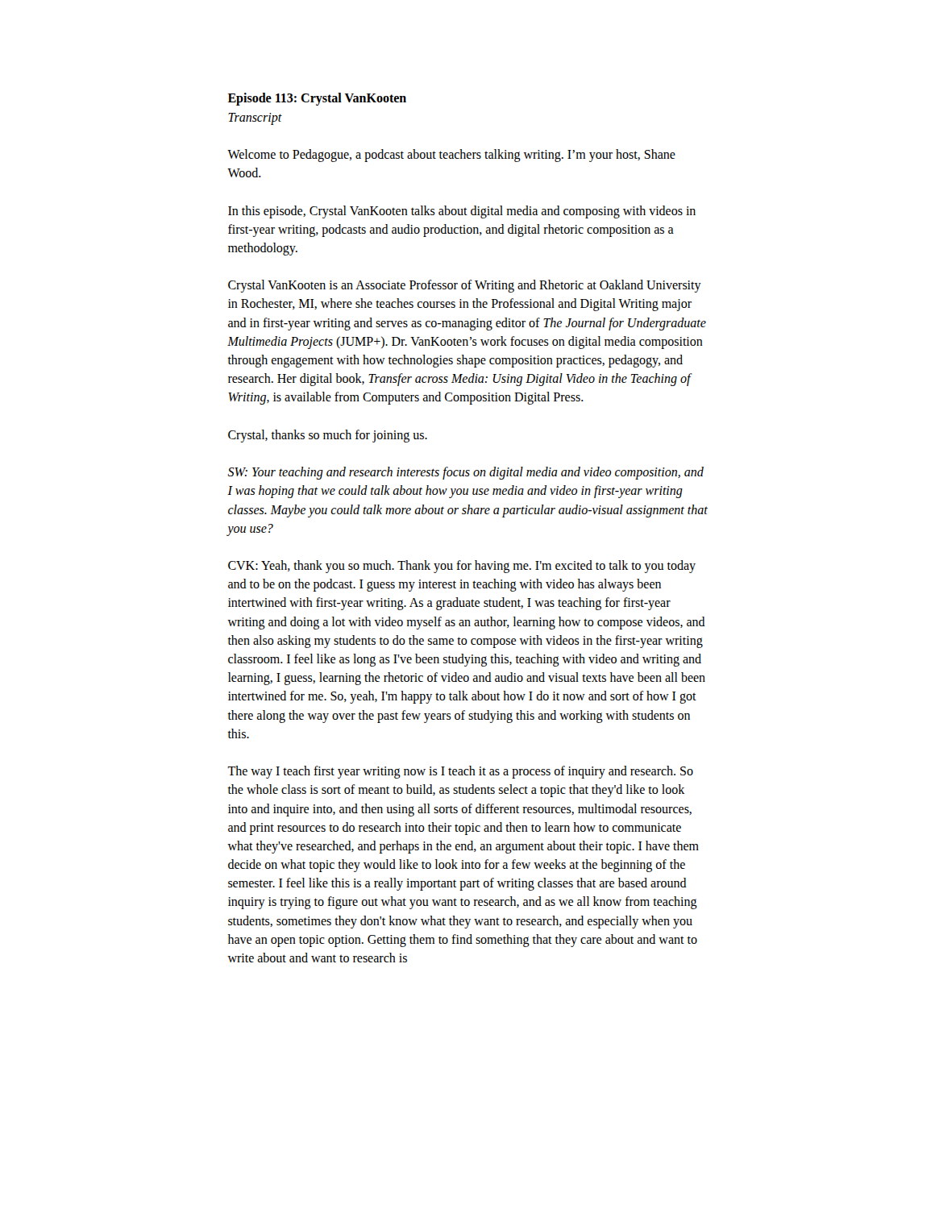Episode 113: Crystal VanKooten
Transcript
Welcome to Pedagogue, a podcast about teachers talking writing. I’m your host, Shane Wood.
In this episode, Crystal VanKooten talks about digital media and composing with videos in first-year writing, podcasts and audio production, and digital rhetoric composition as a methodology.
Crystal VanKooten is an Associate Professor of Writing and Rhetoric at Oakland University in Rochester, MI, where she teaches courses in the Professional and Digital Writing major and in first-year writing and serves as co-managing editor of The Journal for Undergraduate Multimedia Projects (JUMP+). Dr. VanKooten’s work focuses on digital media composition through engagement with how technologies shape composition practices, pedagogy, and research. Her digital book, Transfer across Media: Using Digital Video in the Teaching of Writing, is available from Computers and Composition Digital Press.
Crystal, thanks so much for joining us.
SW: Your teaching and research interests focus on digital media and video composition, and I was hoping that we could talk about how you use media and video in first-year writing classes. Maybe you could talk more about or share a particular audio-visual assignment that you use?
CVK: Yeah, thank you so much. Thank you for having me. I'm excited to talk to you today and to be on the podcast. I guess my interest in teaching with video has always been intertwined with first-year writing. As a graduate student, I was teaching for first-year writing and doing a lot with video myself as an author, learning how to compose videos, and then also asking my students to do the same to compose with videos in the first-year writing classroom. I feel like as long as I've been studying this, teaching with video and writing and learning, I guess, learning the rhetoric of video and audio and visual texts have been all been intertwined for me. So, yeah, I'm happy to talk about how I do it now and sort of how I got there along the way over the past few years of studying this and working with students on this.
The way I teach first year writing now is I teach it as a process of inquiry and research. So the whole class is sort of meant to build, as students select a topic that they'd like to look into and inquire into, and then using all sorts of different resources, multimodal resources, and print resources to do research into their topic and then to learn how to communicate what they've researched, and perhaps in the end, an argument about their topic. I have them decide on what topic they would like to look into for a few weeks at the beginning of the semester. I feel like this is a really important part of writing classes that are based around inquiry is trying to figure out what you want to research, and as we all know from teaching students, sometimes they don't know what they want to research, and especially when you have an open topic option. Getting them to find something that they care about and want to write about and want to research is